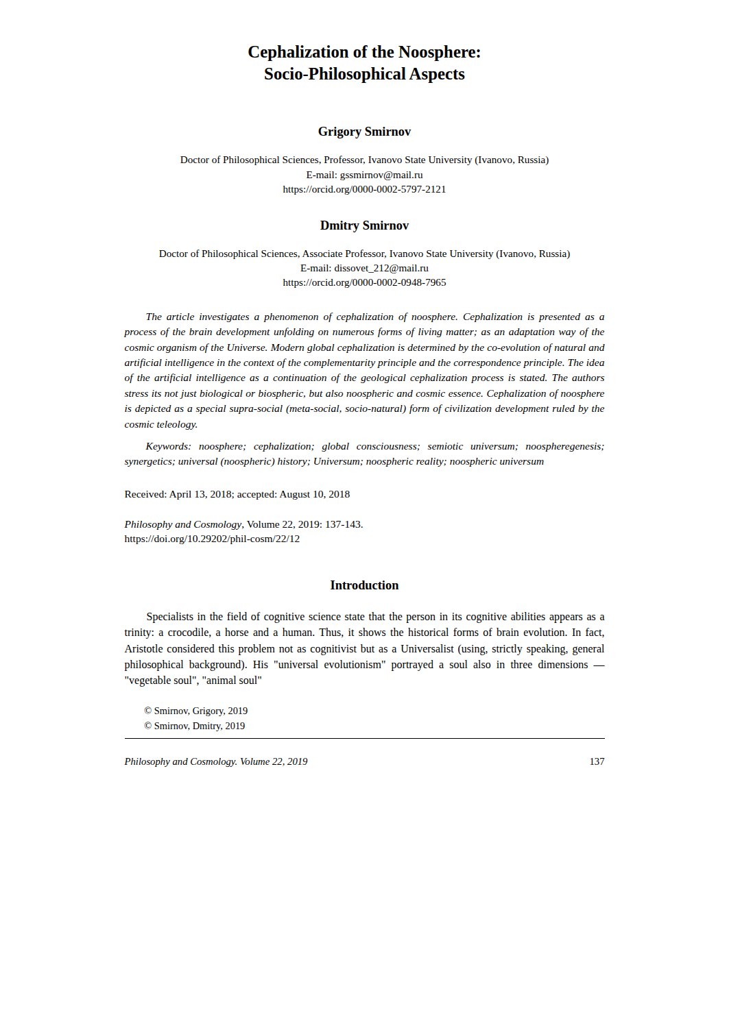Cephalization of the Noosphere:
Socio-Philosophical Aspects
Grigory Smirnov
Doctor of Philosophical Sciences, Professor, Ivanovo State University (Ivanovo, Russia)
E-mail: gssmirnov@mail.ru
https://orcid.org/0000-0002-5797-2121
Dmitry Smirnov
Doctor of Philosophical Sciences, Associate Professor, Ivanovo State University (Ivanovo, Russia)
E-mail: dissovet_212@mail.ru
https://orcid.org/0000-0002-0948-7965
The article investigates a phenomenon of cephalization of noosphere. Cephalization is presented as a process of the brain development unfolding on numerous forms of living matter; as an adaptation way of the cosmic organism of the Universe. Modern global cephalization is determined by the co-evolution of natural and artificial intelligence in the context of the complementarity principle and the correspondence principle. The idea of the artificial intelligence as a continuation of the geological cephalization process is stated. The authors stress its not just biological or biospheric, but also noospheric and cosmic essence. Cephalization of noosphere is depicted as a special supra-social (meta-social, socio-natural) form of civilization development ruled by the cosmic teleology.
Keywords: noosphere; cephalization; global consciousness; semiotic universum; noospheregenesis; synergetics; universal (noospheric) history; Universum; noospheric reality; noospheric universum
Received: April 13, 2018; accepted: August 10, 2018
Philosophy and Cosmology, Volume 22, 2019: 137-143.
https://doi.org/10.29202/phil-cosm/22/12
Introduction
Specialists in the field of cognitive science state that the person in its cognitive abilities appears as a trinity: a crocodile, a horse and a human. Thus, it shows the historical forms of brain evolution. In fact, Aristotle considered this problem not as cognitivist but as a Universalist (using, strictly speaking, general philosophical background). His "universal evolutionism" portrayed a soul also in three dimensions — "vegetable soul", "animal soul"
© Smirnov, Grigory, 2019
© Smirnov, Dmitry, 2019
Philosophy and Cosmology. Volume 22, 2019 137